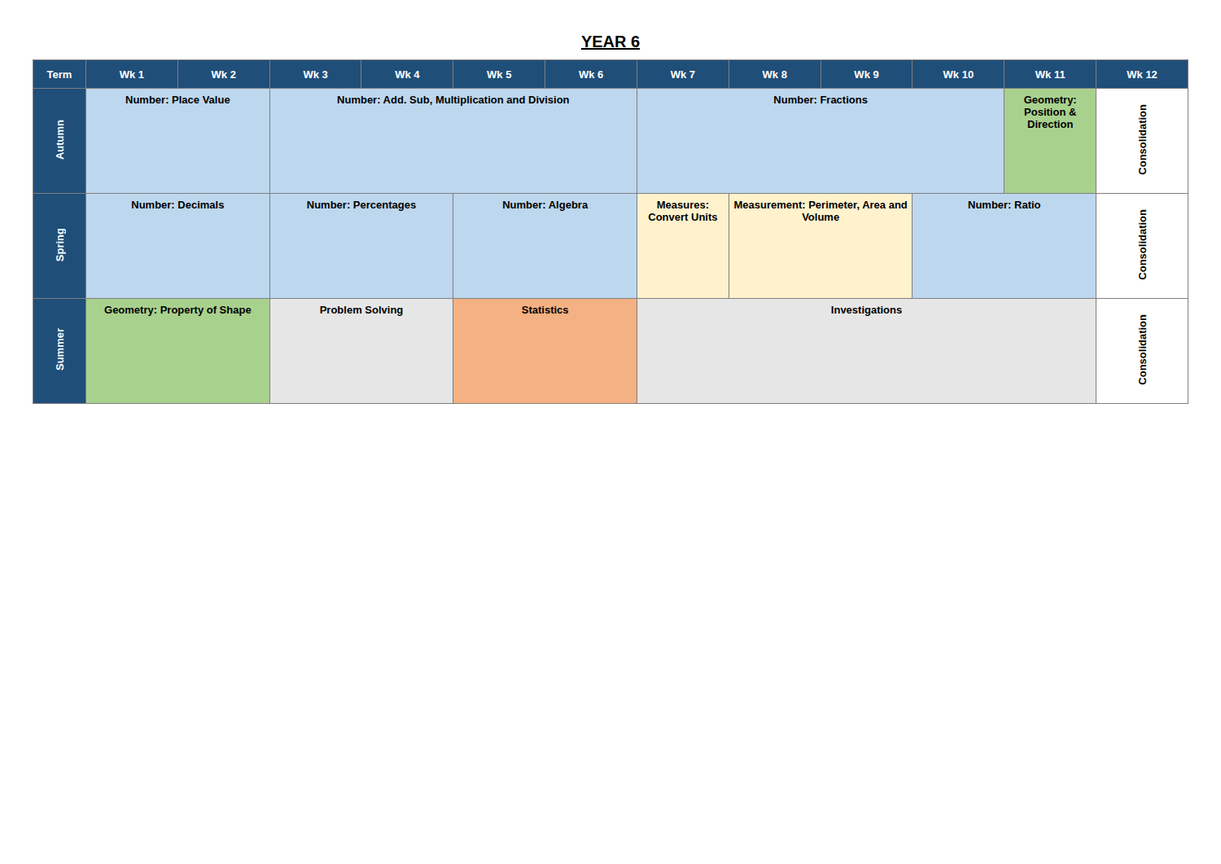YEAR 6
| Term | Wk 1 | Wk 2 | Wk 3 | Wk 4 | Wk 5 | Wk 6 | Wk 7 | Wk 8 | Wk 9 | Wk 10 | Wk 11 | Wk 12 |
| --- | --- | --- | --- | --- | --- | --- | --- | --- | --- | --- | --- | --- |
| Autumn | Number: Place Value | Number: Add. Sub, Multiplication and Division | Number: Fractions | Geometry: Position & Direction | Consolidation |
| Spring | Number: Decimals | Number: Percentages | Number: Algebra | Measures: Convert Units | Measurement: Perimeter, Area and Volume | Number: Ratio | Consolidation |
| Summer | Geometry: Property of Shape | Problem Solving | Statistics | Investigations | Consolidation |